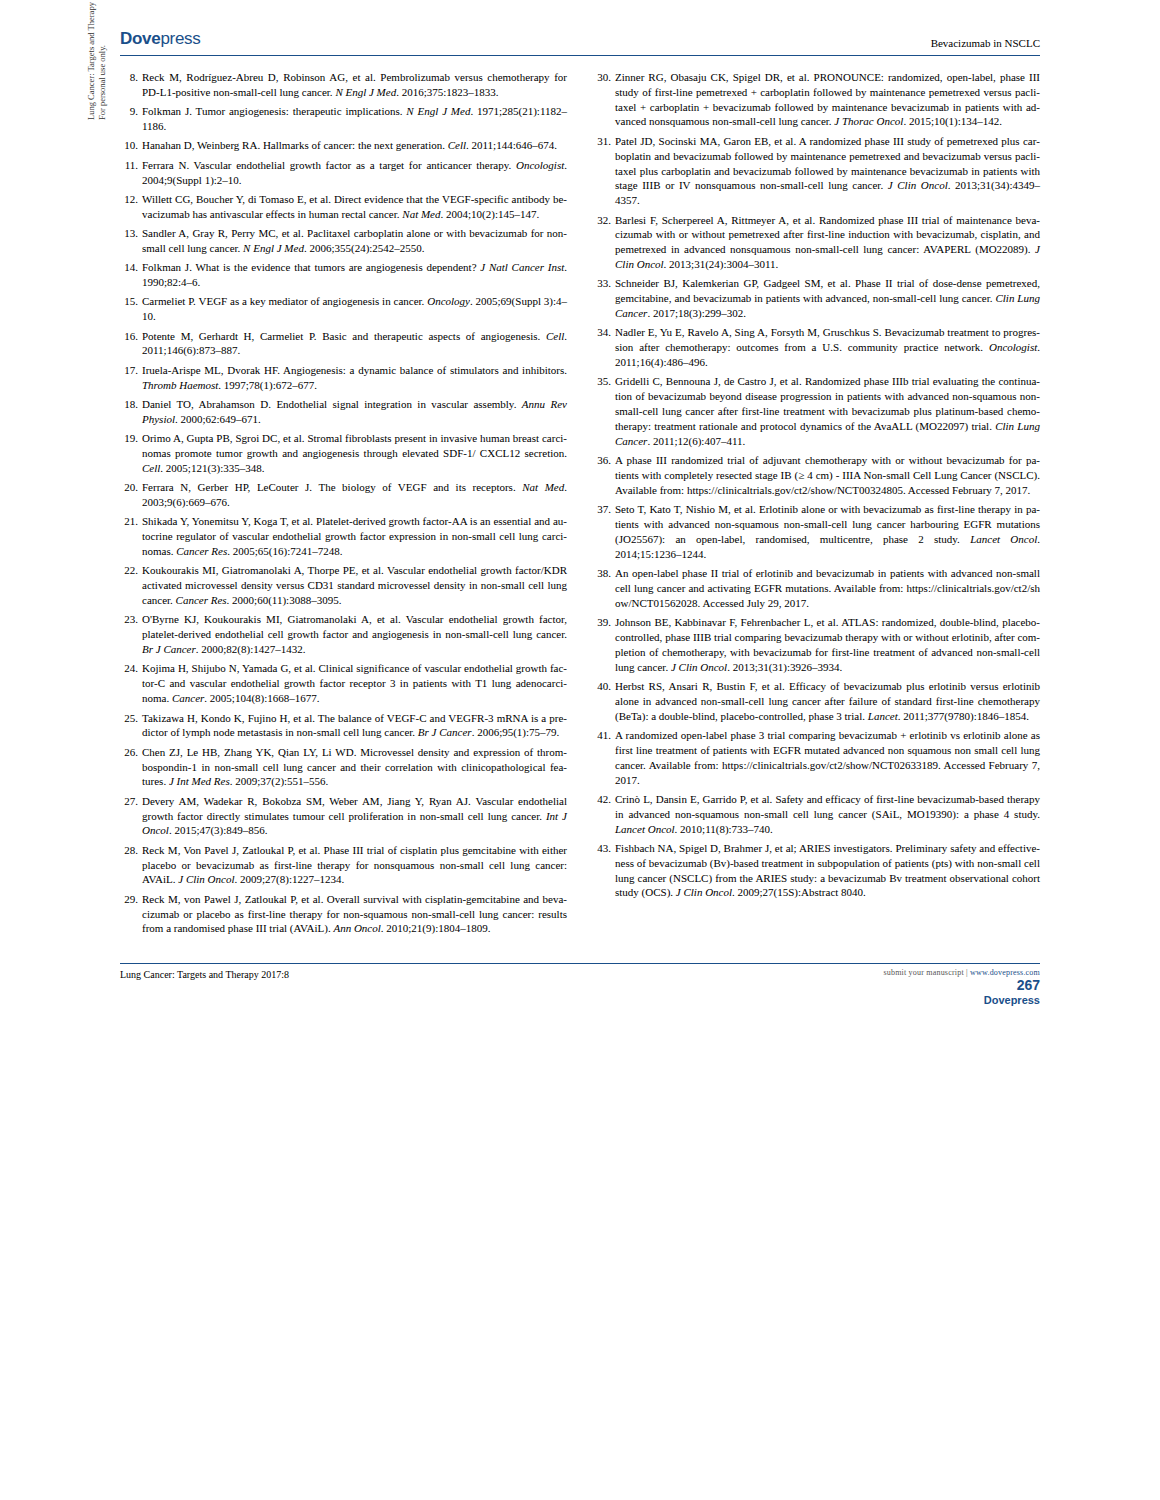Lung Cancer: Targets and Therapy downloaded from https://www.dovepress.com/ by 165.215.209.15 on 25-May-2019
For personal use only.
Dovepress
Bevacizumab in NSCLC
8. Reck M, Rodríguez-Abreu D, Robinson AG, et al. Pembrolizumab versus chemotherapy for PD-L1-positive non-small-cell lung cancer. N Engl J Med. 2016;375:1823–1833.
9. Folkman J. Tumor angiogenesis: therapeutic implications. N Engl J Med. 1971;285(21):1182–1186.
10. Hanahan D, Weinberg RA. Hallmarks of cancer: the next generation. Cell. 2011;144:646–674.
11. Ferrara N. Vascular endothelial growth factor as a target for anticancer therapy. Oncologist. 2004;9(Suppl 1):2–10.
12. Willett CG, Boucher Y, di Tomaso E, et al. Direct evidence that the VEGF-specific antibody bevacizumab has antivascular effects in human rectal cancer. Nat Med. 2004;10(2):145–147.
13. Sandler A, Gray R, Perry MC, et al. Paclitaxel carboplatin alone or with bevacizumab for non-small cell lung cancer. N Engl J Med. 2006;355(24):2542–2550.
14. Folkman J. What is the evidence that tumors are angiogenesis dependent? J Natl Cancer Inst. 1990;82:4–6.
15. Carmeliet P. VEGF as a key mediator of angiogenesis in cancer. Oncology. 2005;69(Suppl 3):4–10.
16. Potente M, Gerhardt H, Carmeliet P. Basic and therapeutic aspects of angiogenesis. Cell. 2011;146(6):873–887.
17. Iruela-Arispe ML, Dvorak HF. Angiogenesis: a dynamic balance of stimulators and inhibitors. Thromb Haemost. 1997;78(1):672–677.
18. Daniel TO, Abrahamson D. Endothelial signal integration in vascular assembly. Annu Rev Physiol. 2000;62:649–671.
19. Orimo A, Gupta PB, Sgroi DC, et al. Stromal fibroblasts present in invasive human breast carcinomas promote tumor growth and angiogenesis through elevated SDF-1/ CXCL12 secretion. Cell. 2005;121(3):335–348.
20. Ferrara N, Gerber HP, LeCouter J. The biology of VEGF and its receptors. Nat Med. 2003;9(6):669–676.
21. Shikada Y, Yonemitsu Y, Koga T, et al. Platelet-derived growth factor-AA is an essential and autocrine regulator of vascular endothelial growth factor expression in non-small cell lung carcinomas. Cancer Res. 2005;65(16):7241–7248.
22. Koukourakis MI, Giatromanolaki A, Thorpe PE, et al. Vascular endothelial growth factor/KDR activated microvessel density versus CD31 standard microvessel density in non-small cell lung cancer. Cancer Res. 2000;60(11):3088–3095.
23. O'Byrne KJ, Koukourakis MI, Giatromanolaki A, et al. Vascular endothelial growth factor, platelet-derived endothelial cell growth factor and angiogenesis in non-small-cell lung cancer. Br J Cancer. 2000;82(8):1427–1432.
24. Kojima H, Shijubo N, Yamada G, et al. Clinical significance of vascular endothelial growth factor-C and vascular endothelial growth factor receptor 3 in patients with T1 lung adenocarcinoma. Cancer. 2005;104(8):1668–1677.
25. Takizawa H, Kondo K, Fujino H, et al. The balance of VEGF-C and VEGFR-3 mRNA is a predictor of lymph node metastasis in non-small cell lung cancer. Br J Cancer. 2006;95(1):75–79.
26. Chen ZJ, Le HB, Zhang YK, Qian LY, Li WD. Microvessel density and expression of thrombospondin-1 in non-small cell lung cancer and their correlation with clinicopathological features. J Int Med Res. 2009;37(2):551–556.
27. Devery AM, Wadekar R, Bokobza SM, Weber AM, Jiang Y, Ryan AJ. Vascular endothelial growth factor directly stimulates tumour cell proliferation in non-small cell lung cancer. Int J Oncol. 2015;47(3):849–856.
28. Reck M, Von Pavel J, Zatloukal P, et al. Phase III trial of cisplatin plus gemcitabine with either placebo or bevacizumab as first-line therapy for nonsquamous non-small cell lung cancer: AVAiL. J Clin Oncol. 2009;27(8):1227–1234.
29. Reck M, von Pawel J, Zatloukal P, et al. Overall survival with cisplatin-gemcitabine and bevacizumab or placebo as first-line therapy for non-squamous non-small-cell lung cancer: results from a randomised phase III trial (AVAiL). Ann Oncol. 2010;21(9):1804–1809.
30. Zinner RG, Obasaju CK, Spigel DR, et al. PRONOUNCE: randomized, open-label, phase III study of first-line pemetrexed + carboplatin followed by maintenance pemetrexed versus paclitaxel + carboplatin + bevacizumab followed by maintenance bevacizumab in patients with advanced nonsquamous non-small-cell lung cancer. J Thorac Oncol. 2015;10(1):134–142.
31. Patel JD, Socinski MA, Garon EB, et al. A randomized phase III study of pemetrexed plus carboplatin and bevacizumab followed by maintenance pemetrexed and bevacizumab versus paclitaxel plus carboplatin and bevacizumab followed by maintenance bevacizumab in patients with stage IIIB or IV nonsquamous non-small-cell lung cancer. J Clin Oncol. 2013;31(34):4349–4357.
32. Barlesi F, Scherpereel A, Rittmeyer A, et al. Randomized phase III trial of maintenance bevacizumab with or without pemetrexed after first-line induction with bevacizumab, cisplatin, and pemetrexed in advanced nonsquamous non-small-cell lung cancer: AVAPERL (MO22089). J Clin Oncol. 2013;31(24):3004–3011.
33. Schneider BJ, Kalemkerian GP, Gadgeel SM, et al. Phase II trial of dose-dense pemetrexed, gemcitabine, and bevacizumab in patients with advanced, non-small-cell lung cancer. Clin Lung Cancer. 2017;18(3):299–302.
34. Nadler E, Yu E, Ravelo A, Sing A, Forsyth M, Gruschkus S. Bevacizumab treatment to progression after chemotherapy: outcomes from a U.S. community practice network. Oncologist. 2011;16(4):486–496.
35. Gridelli C, Bennouna J, de Castro J, et al. Randomized phase IIIb trial evaluating the continuation of bevacizumab beyond disease progression in patients with advanced non-squamous non-small-cell lung cancer after first-line treatment with bevacizumab plus platinum-based chemotherapy: treatment rationale and protocol dynamics of the AvaALL (MO22097) trial. Clin Lung Cancer. 2011;12(6):407–411.
36. A phase III randomized trial of adjuvant chemotherapy with or without bevacizumab for patients with completely resected stage IB (≥ 4 cm) - IIIA Non-small Cell Lung Cancer (NSCLC). Available from: https://clinicaltrials.gov/ct2/show/NCT00324805. Accessed February 7, 2017.
37. Seto T, Kato T, Nishio M, et al. Erlotinib alone or with bevacizumab as first-line therapy in patients with advanced non-squamous non-small-cell lung cancer harbouring EGFR mutations (JO25567): an open-label, randomised, multicentre, phase 2 study. Lancet Oncol. 2014;15:1236–1244.
38. An open-label phase II trial of erlotinib and bevacizumab in patients with advanced non-small cell lung cancer and activating EGFR mutations. Available from: https://clinicaltrials.gov/ct2/show/NCT01562028. Accessed July 29, 2017.
39. Johnson BE, Kabbinavar F, Fehrenbacher L, et al. ATLAS: randomized, double-blind, placebo-controlled, phase IIIB trial comparing bevacizumab therapy with or without erlotinib, after completion of chemotherapy, with bevacizumab for first-line treatment of advanced non-small-cell lung cancer. J Clin Oncol. 2013;31(31):3926–3934.
40. Herbst RS, Ansari R, Bustin F, et al. Efficacy of bevacizumab plus erlotinib versus erlotinib alone in advanced non-small-cell lung cancer after failure of standard first-line chemotherapy (BeTa): a double-blind, placebo-controlled, phase 3 trial. Lancet. 2011;377(9780):1846–1854.
41. A randomized open-label phase 3 trial comparing bevacizumab + erlotinib vs erlotinib alone as first line treatment of patients with EGFR mutated advanced non squamous non small cell lung cancer. Available from: https://clinicaltrials.gov/ct2/show/NCT02633189. Accessed February 7, 2017.
42. Crinò L, Dansin E, Garrido P, et al. Safety and efficacy of first-line bevacizumab-based therapy in advanced non-squamous non-small cell lung cancer (SAiL, MO19390): a phase 4 study. Lancet Oncol. 2010;11(8):733–740.
43. Fishbach NA, Spigel D, Brahmer J, et al; ARIES investigators. Preliminary safety and effectiveness of bevacizumab (Bv)-based treatment in subpopulation of patients (pts) with non-small cell lung cancer (NSCLC) from the ARIES study: a bevacizumab Bv treatment observational cohort study (OCS). J Clin Oncol. 2009;27(15S):Abstract 8040.
Lung Cancer: Targets and Therapy 2017:8
submit your manuscript | www.dovepress.com
267
Dovepress